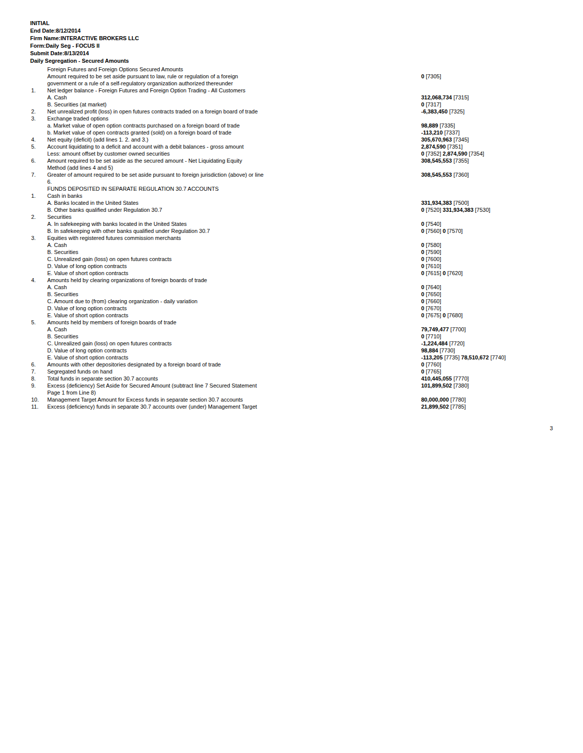INITIAL
End Date:8/12/2014
Firm Name:INTERACTIVE BROKERS LLC
Form:Daily Seg - FOCUS II
Submit Date:8/13/2014
Daily Segregation - Secured Amounts
| | Foreign Futures and Foreign Options Secured Amounts | |
| | Amount required to be set aside pursuant to law, rule or regulation of a foreign | 0 [7305] |
| | government or a rule of a self-regulatory organization authorized thereunder | |
| 1. | Net ledger balance - Foreign Futures and Foreign Option Trading - All Customers | |
| | A. Cash | 312,068,734 [7315] |
| | B. Securities (at market) | 0 [7317] |
| 2. | Net unrealized profit (loss) in open futures contracts traded on a foreign board of trade | -6,383,450 [7325] |
| 3. | Exchange traded options | |
| | a. Market value of open option contracts purchased on a foreign board of trade | 98,889 [7335] |
| | b. Market value of open contracts granted (sold) on a foreign board of trade | -113,210 [7337] |
| 4. | Net equity (deficit) (add lines 1. 2. and 3.) | 305,670,963 [7345] |
| 5. | Account liquidating to a deficit and account with a debit balances - gross amount | 2,874,590 [7351] |
| | Less: amount offset by customer owned securities | 0 [7352] 2,874,590 [7354] |
| 6. | Amount required to be set aside as the secured amount - Net Liquidating Equity | 308,545,553 [7355] |
| | Method (add lines 4 and 5) | |
| 7. | Greater of amount required to be set aside pursuant to foreign jurisdiction (above) or line | 308,545,553 [7360] |
| | 6. | |
| | FUNDS DEPOSITED IN SEPARATE REGULATION 30.7 ACCOUNTS | |
| 1. | Cash in banks | |
| | A. Banks located in the United States | 331,934,383 [7500] |
| | B. Other banks qualified under Regulation 30.7 | 0 [7520] 331,934,383 [7530] |
| 2. | Securities | |
| | A. In safekeeping with banks located in the United States | 0 [7540] |
| | B. In safekeeping with other banks qualified under Regulation 30.7 | 0 [7560] 0 [7570] |
| 3. | Equities with registered futures commission merchants | |
| | A. Cash | 0 [7580] |
| | B. Securities | 0 [7590] |
| | C. Unrealized gain (loss) on open futures contracts | 0 [7600] |
| | D. Value of long option contracts | 0 [7610] |
| | E. Value of short option contracts | 0 [7615] 0 [7620] |
| 4. | Amounts held by clearing organizations of foreign boards of trade | |
| | A. Cash | 0 [7640] |
| | B. Securities | 0 [7650] |
| | C. Amount due to (from) clearing organization - daily variation | 0 [7660] |
| | D. Value of long option contracts | 0 [7670] |
| | E. Value of short option contracts | 0 [7675] 0 [7680] |
| 5. | Amounts held by members of foreign boards of trade | |
| | A. Cash | 79,749,477 [7700] |
| | B. Securities | 0 [7710] |
| | C. Unrealized gain (loss) on open futures contracts | -1,224,484 [7720] |
| | D. Value of long option contracts | 98,884 [7730] |
| | E. Value of short option contracts | -113,205 [7735] 78,510,672 [7740] |
| 6. | Amounts with other depositories designated by a foreign board of trade | 0 [7760] |
| 7. | Segregated funds on hand | 0 [7765] |
| 8. | Total funds in separate section 30.7 accounts | 410,445,055 [7770] |
| 9. | Excess (deficiency) Set Aside for Secured Amount (subtract line 7 Secured Statement | 101,899,502 [7380] |
| | Page 1 from Line 8) | |
| 10. | Management Target Amount for Excess funds in separate section 30.7 accounts | 80,000,000 [7780] |
| 11. | Excess (deficiency) funds in separate 30.7 accounts over (under) Management Target | 21,899,502 [7785] |
3